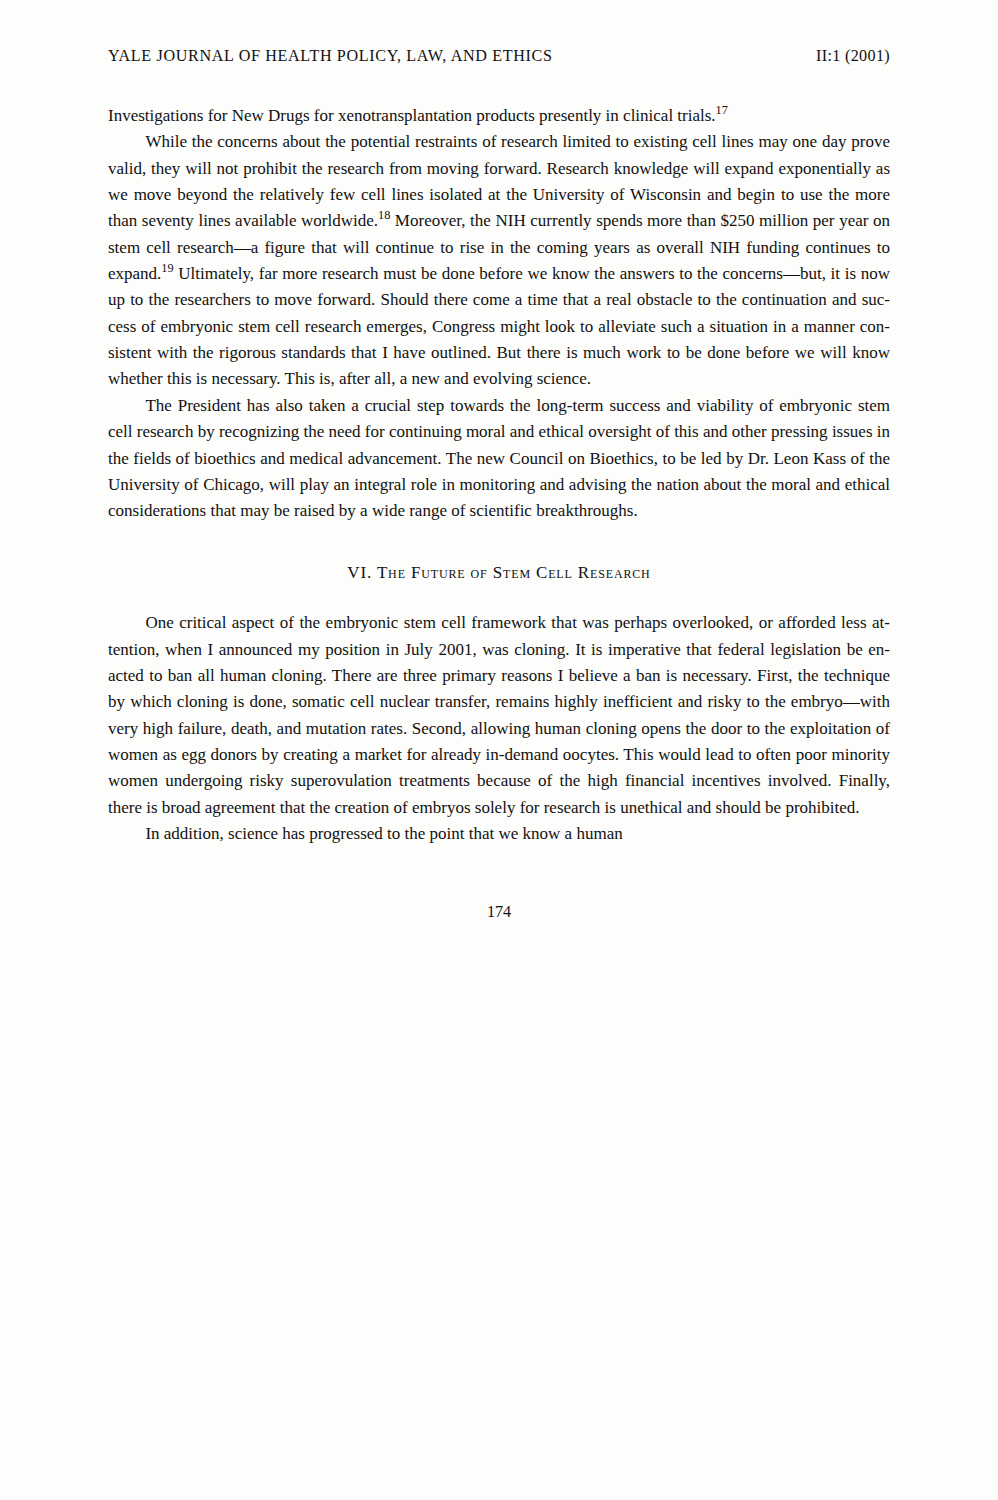Yale Journal of Health Policy, Law, and Ethics II:1 (2001)
Investigations for New Drugs for xenotransplantation products presently in clinical trials.17
While the concerns about the potential restraints of research limited to existing cell lines may one day prove valid, they will not prohibit the research from moving forward. Research knowledge will expand exponentially as we move beyond the relatively few cell lines isolated at the University of Wisconsin and begin to use the more than seventy lines available worldwide.18 Moreover, the NIH currently spends more than $250 million per year on stem cell research—a figure that will continue to rise in the coming years as overall NIH funding continues to expand.19 Ultimately, far more research must be done before we know the answers to the concerns—but, it is now up to the researchers to move forward. Should there come a time that a real obstacle to the continuation and success of embryonic stem cell research emerges, Congress might look to alleviate such a situation in a manner consistent with the rigorous standards that I have outlined. But there is much work to be done before we will know whether this is necessary. This is, after all, a new and evolving science.
The President has also taken a crucial step towards the long-term success and viability of embryonic stem cell research by recognizing the need for continuing moral and ethical oversight of this and other pressing issues in the fields of bioethics and medical advancement. The new Council on Bioethics, to be led by Dr. Leon Kass of the University of Chicago, will play an integral role in monitoring and advising the nation about the moral and ethical considerations that may be raised by a wide range of scientific breakthroughs.
VI. The Future of Stem Cell Research
One critical aspect of the embryonic stem cell framework that was perhaps overlooked, or afforded less attention, when I announced my position in July 2001, was cloning. It is imperative that federal legislation be enacted to ban all human cloning. There are three primary reasons I believe a ban is necessary. First, the technique by which cloning is done, somatic cell nuclear transfer, remains highly inefficient and risky to the embryo—with very high failure, death, and mutation rates. Second, allowing human cloning opens the door to the exploitation of women as egg donors by creating a market for already in-demand oocytes. This would lead to often poor minority women undergoing risky superovulation treatments because of the high financial incentives involved. Finally, there is broad agreement that the creation of embryos solely for research is unethical and should be prohibited.
In addition, science has progressed to the point that we know a human
174